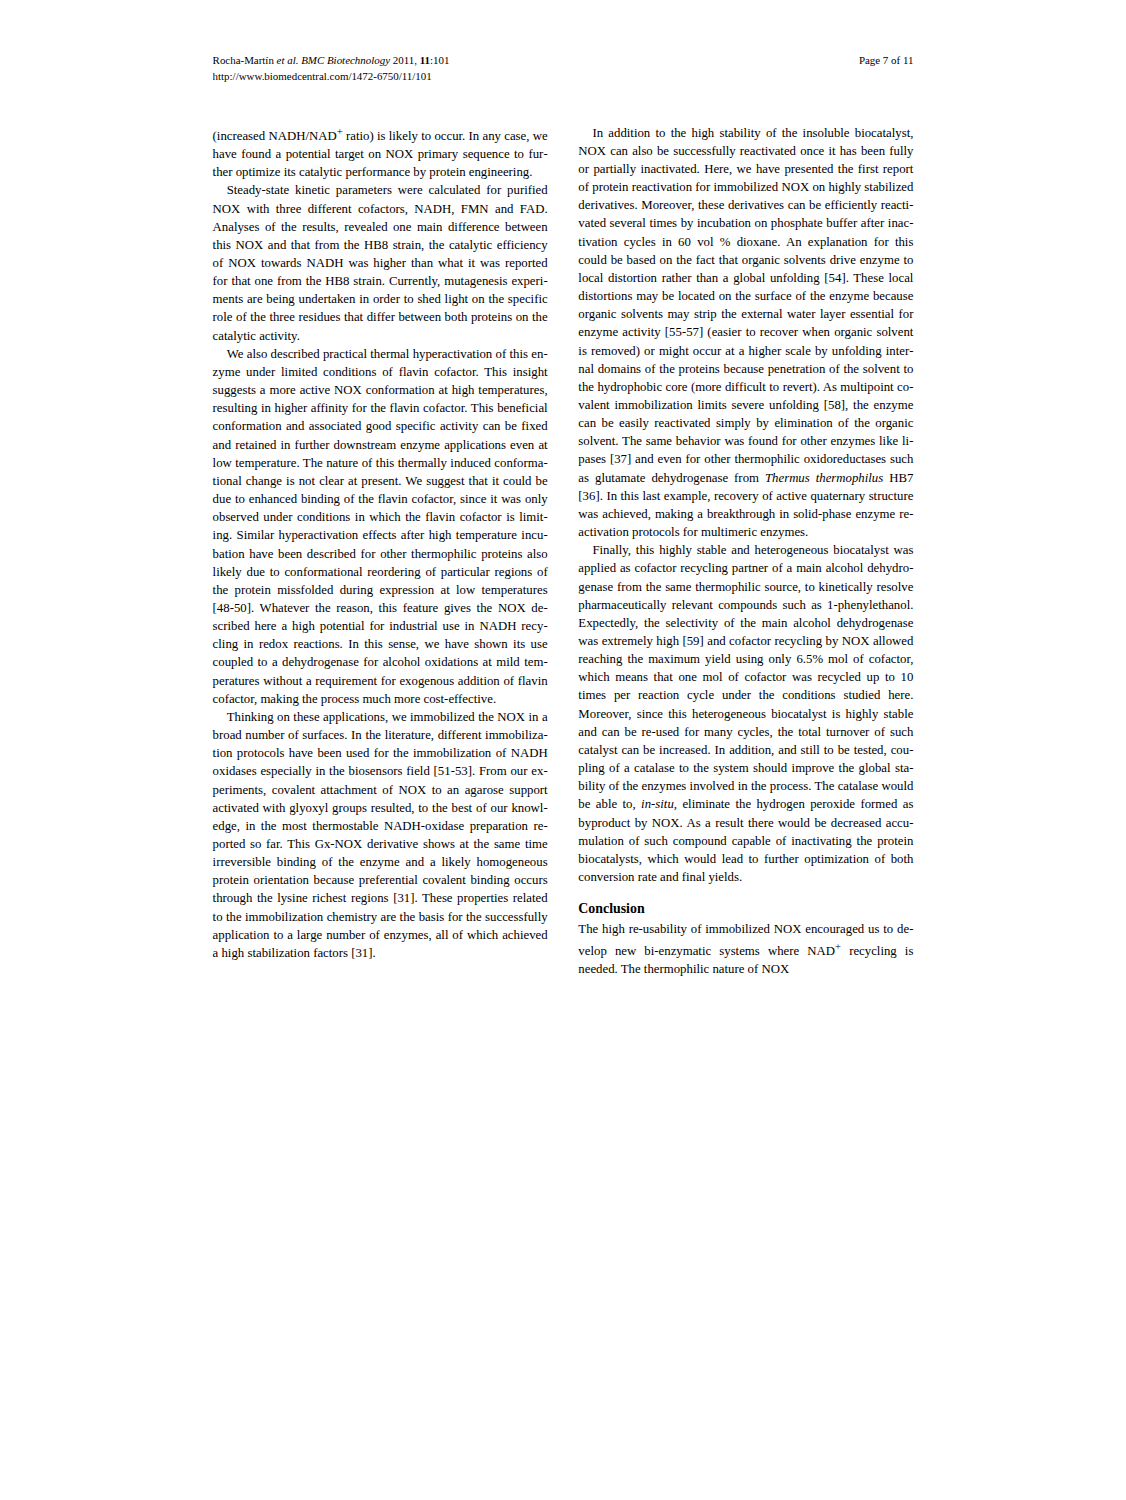Rocha-Martín et al. BMC Biotechnology 2011, 11:101 http://www.biomedcentral.com/1472-6750/11/101
Page 7 of 11
(increased NADH/NAD+ ratio) is likely to occur. In any case, we have found a potential target on NOX primary sequence to further optimize its catalytic performance by protein engineering.
Steady-state kinetic parameters were calculated for purified NOX with three different cofactors, NADH, FMN and FAD. Analyses of the results, revealed one main difference between this NOX and that from the HB8 strain, the catalytic efficiency of NOX towards NADH was higher than what it was reported for that one from the HB8 strain. Currently, mutagenesis experiments are being undertaken in order to shed light on the specific role of the three residues that differ between both proteins on the catalytic activity.
We also described practical thermal hyperactivation of this enzyme under limited conditions of flavin cofactor. This insight suggests a more active NOX conformation at high temperatures, resulting in higher affinity for the flavin cofactor. This beneficial conformation and associated good specific activity can be fixed and retained in further downstream enzyme applications even at low temperature. The nature of this thermally induced conformational change is not clear at present. We suggest that it could be due to enhanced binding of the flavin cofactor, since it was only observed under conditions in which the flavin cofactor is limiting. Similar hyperactivation effects after high temperature incubation have been described for other thermophilic proteins also likely due to conformational reordering of particular regions of the protein missfolded during expression at low temperatures [48-50]. Whatever the reason, this feature gives the NOX described here a high potential for industrial use in NADH recycling in redox reactions. In this sense, we have shown its use coupled to a dehydrogenase for alcohol oxidations at mild temperatures without a requirement for exogenous addition of flavin cofactor, making the process much more cost-effective.
Thinking on these applications, we immobilized the NOX in a broad number of surfaces. In the literature, different immobilization protocols have been used for the immobilization of NADH oxidases especially in the biosensors field [51-53]. From our experiments, covalent attachment of NOX to an agarose support activated with glyoxyl groups resulted, to the best of our knowledge, in the most thermostable NADH-oxidase preparation reported so far. This Gx-NOX derivative shows at the same time irreversible binding of the enzyme and a likely homogeneous protein orientation because preferential covalent binding occurs through the lysine richest regions [31]. These properties related to the immobilization chemistry are the basis for the successfully application to a large number of enzymes, all of which achieved a high stabilization factors [31].
In addition to the high stability of the insoluble biocatalyst, NOX can also be successfully reactivated once it has been fully or partially inactivated. Here, we have presented the first report of protein reactivation for immobilized NOX on highly stabilized derivatives. Moreover, these derivatives can be efficiently reactivated several times by incubation on phosphate buffer after inactivation cycles in 60 vol % dioxane. An explanation for this could be based on the fact that organic solvents drive enzyme to local distortion rather than a global unfolding [54]. These local distortions may be located on the surface of the enzyme because organic solvents may strip the external water layer essential for enzyme activity [55-57] (easier to recover when organic solvent is removed) or might occur at a higher scale by unfolding internal domains of the proteins because penetration of the solvent to the hydrophobic core (more difficult to revert). As multipoint covalent immobilization limits severe unfolding [58], the enzyme can be easily reactivated simply by elimination of the organic solvent. The same behavior was found for other enzymes like lipases [37] and even for other thermophilic oxidoreductases such as glutamate dehydrogenase from Thermus thermophilus HB7 [36]. In this last example, recovery of active quaternary structure was achieved, making a breakthrough in solid-phase enzyme reactivation protocols for multimeric enzymes.
Finally, this highly stable and heterogeneous biocatalyst was applied as cofactor recycling partner of a main alcohol dehydrogenase from the same thermophilic source, to kinetically resolve pharmaceutically relevant compounds such as 1-phenylethanol. Expectedly, the selectivity of the main alcohol dehydrogenase was extremely high [59] and cofactor recycling by NOX allowed reaching the maximum yield using only 6.5% mol of cofactor, which means that one mol of cofactor was recycled up to 10 times per reaction cycle under the conditions studied here. Moreover, since this heterogeneous biocatalyst is highly stable and can be re-used for many cycles, the total turnover of such catalyst can be increased. In addition, and still to be tested, coupling of a catalase to the system should improve the global stability of the enzymes involved in the process. The catalase would be able to, in-situ, eliminate the hydrogen peroxide formed as byproduct by NOX. As a result there would be decreased accumulation of such compound capable of inactivating the protein biocatalysts, which would lead to further optimization of both conversion rate and final yields.
Conclusion
The high re-usability of immobilized NOX encouraged us to develop new bi-enzymatic systems where NAD+ recycling is needed. The thermophilic nature of NOX